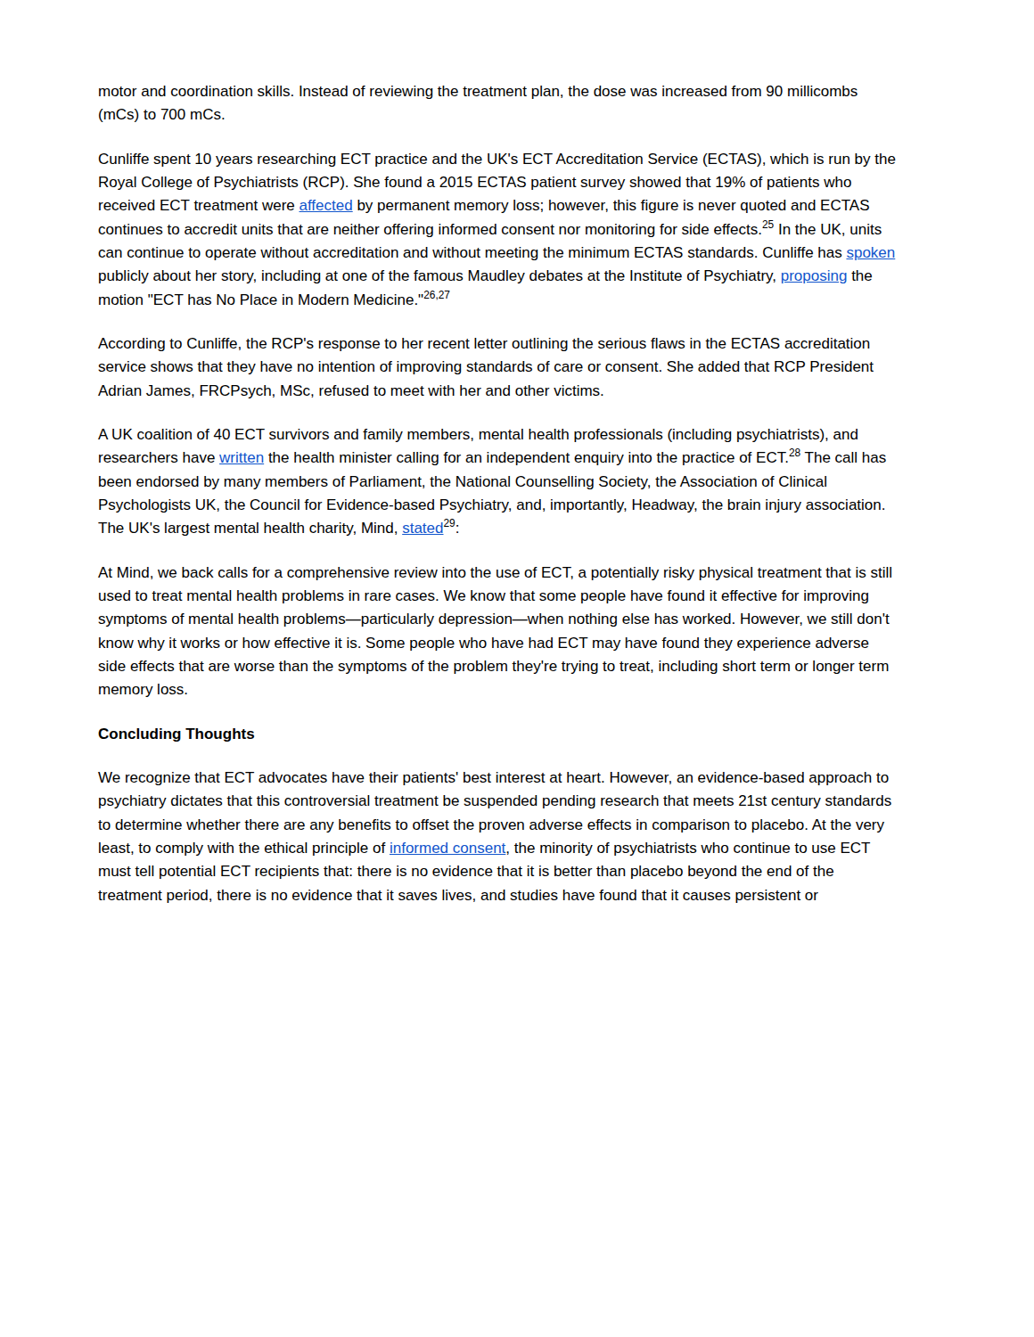motor and coordination skills. Instead of reviewing the treatment plan, the dose was increased from 90 millicombs (mCs) to 700 mCs.
Cunliffe spent 10 years researching ECT practice and the UK's ECT Accreditation Service (ECTAS), which is run by the Royal College of Psychiatrists (RCP). She found a 2015 ECTAS patient survey showed that 19% of patients who received ECT treatment were affected by permanent memory loss; however, this figure is never quoted and ECTAS continues to accredit units that are neither offering informed consent nor monitoring for side effects.25 In the UK, units can continue to operate without accreditation and without meeting the minimum ECTAS standards. Cunliffe has spoken publicly about her story, including at one of the famous Maudley debates at the Institute of Psychiatry, proposing the motion "ECT has No Place in Modern Medicine."26,27
According to Cunliffe, the RCP's response to her recent letter outlining the serious flaws in the ECTAS accreditation service shows that they have no intention of improving standards of care or consent. She added that RCP President Adrian James, FRCPsych, MSc, refused to meet with her and other victims.
A UK coalition of 40 ECT survivors and family members, mental health professionals (including psychiatrists), and researchers have written the health minister calling for an independent enquiry into the practice of ECT.28 The call has been endorsed by many members of Parliament, the National Counselling Society, the Association of Clinical Psychologists UK, the Council for Evidence-based Psychiatry, and, importantly, Headway, the brain injury association. The UK's largest mental health charity, Mind, stated29:
At Mind, we back calls for a comprehensive review into the use of ECT, a potentially risky physical treatment that is still used to treat mental health problems in rare cases. We know that some people have found it effective for improving symptoms of mental health problems—particularly depression—when nothing else has worked. However, we still don't know why it works or how effective it is. Some people who have had ECT may have found they experience adverse side effects that are worse than the symptoms of the problem they're trying to treat, including short term or longer term memory loss.
Concluding Thoughts
We recognize that ECT advocates have their patients' best interest at heart. However, an evidence-based approach to psychiatry dictates that this controversial treatment be suspended pending research that meets 21st century standards to determine whether there are any benefits to offset the proven adverse effects in comparison to placebo. At the very least, to comply with the ethical principle of informed consent, the minority of psychiatrists who continue to use ECT must tell potential ECT recipients that: there is no evidence that it is better than placebo beyond the end of the treatment period, there is no evidence that it saves lives, and studies have found that it causes persistent or